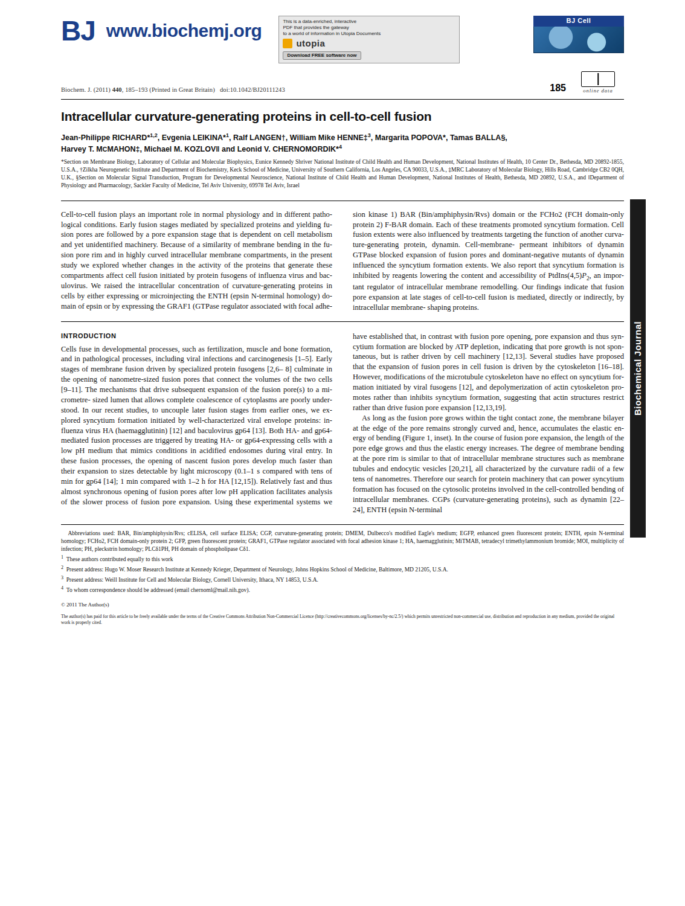BJ
www.biochemj.org
This is a data-enriched, interactive
PDF that provides the gateway
to a world of information in Utopia Documents
utopia
Download FREE software now
BJ Cell
Biochem. J. (2011) 440, 185–193 (Printed in Great Britain) doi:10.1042/BJ20111243
185
online data
Intracellular curvature-generating proteins in cell-to-cell fusion
Jean-Philippe RICHARD*1,2, Evgenia LEIKINA*1, Ralf LANGEN†, William Mike HENNE‡3, Margarita POPOVA*, Tamas BALLA§,
Harvey T. MCMAHON‡, Michael M. KOZLOV‖ and Leonid V. CHERNOMORDIK*4
*Section on Membrane Biology, Laboratory of Cellular and Molecular Biophysics, Eunice Kennedy Shriver National Institute of Child Health and Human Development, National Institutes of Health, 10 Center Dr., Bethesda, MD 20892-1855, U.S.A., †Zilkha Neurogenetic Institute and Department of Biochemistry, Keck School of Medicine, University of Southern California, Los Angeles, CA 90033, U.S.A., ‡MRC Laboratory of Molecular Biology, Hills Road, Cambridge CB2 0QH, U.K., §Section on Molecular Signal Transduction, Program for Developmental Neuroscience, National Institute of Child Health and Human Development, National Institutes of Health, Bethesda, MD 20892, U.S.A., and ‖Department of Physiology and Pharmacology, Sackler Faculty of Medicine, Tel Aviv University, 69978 Tel Aviv, Israel
Cell-to-cell fusion plays an important role in normal physiology and in different pathological conditions. Early fusion stages mediated by specialized proteins and yielding fusion pores are followed by a pore expansion stage that is dependent on cell metabolism and yet unidentified machinery. Because of a similarity of membrane bending in the fusion pore rim and in highly curved intracellular membrane compartments, in the present study we explored whether changes in the activity of the proteins that generate these compartments affect cell fusion initiated by protein fusogens of influenza virus and baculovirus. We raised the intracellular concentration of curvature-generating proteins in cells by either expressing or microinjecting the ENTH (epsin N-terminal homology) domain of epsin or by expressing the GRAF1 (GTPase regulator associated with focal adhesion kinase 1) BAR (Bin/amphiphysin/Rvs) domain or the FCHo2 (FCH domain-only protein 2) F-BAR domain. Each of these treatments promoted syncytium formation. Cell fusion extents were also influenced by treatments targeting the function of another curvature-generating protein, dynamin. Cell-membrane- permeant inhibitors of dynamin GTPase blocked expansion of fusion pores and dominant-negative mutants of dynamin influenced the syncytium formation extents. We also report that syncytium formation is inhibited by reagents lowering the content and accessibility of PtdIns(4,5)P2, an important regulator of intracellular membrane remodelling. Our findings indicate that fusion pore expansion at late stages of cell-to-cell fusion is mediated, directly or indirectly, by intracellular membrane- shaping proteins.
INTRODUCTION
Cells fuse in developmental processes, such as fertilization, muscle and bone formation, and in pathological processes, including viral infections and carcinogenesis [1–5]. Early stages of membrane fusion driven by specialized protein fusogens [2,6– 8] culminate in the opening of nanometre-sized fusion pores that connect the volumes of the two cells [9–11]. The mechanisms that drive subsequent expansion of the fusion pore(s) to a micrometre- sized lumen that allows complete coalescence of cytoplasms are poorly understood. In our recent studies, to uncouple later fusion stages from earlier ones, we explored syncytium formation initiated by well-characterized viral envelope proteins: influenza virus HA (haemagglutinin) [12] and baculovirus gp64 [13]. Both HA- and gp64-mediated fusion processes are triggered by treating HA- or gp64-expressing cells with a low pH medium that mimics conditions in acidified endosomes during viral entry. In these fusion processes, the opening of nascent fusion pores develop much faster than their expansion to sizes detectable by light microscopy (0.1–1 s compared with tens of min for gp64 [14]; 1 min compared with 1–2 h for HA [12,15]). Relatively fast and thus almost synchronous opening of fusion pores after low pH application facilitates analysis of the slower process of fusion pore expansion. Using these experimental systems we have established that, in contrast with fusion pore opening, pore expansion and thus syncytium formation are blocked by ATP depletion, indicating that pore growth is not spontaneous, but is rather driven by cell machinery [12,13]. Several studies have proposed that the expansion of fusion pores in cell fusion is driven by the cytoskeleton [16–18]. However, modifications of the microtubule cytoskeleton have no effect on syncytium formation initiated by viral fusogens [12], and depolymerization of actin cytoskeleton promotes rather than inhibits syncytium formation, suggesting that actin structures restrict rather than drive fusion pore expansion [12,13,19].
As long as the fusion pore grows within the tight contact zone, the membrane bilayer at the edge of the pore remains strongly curved and, hence, accumulates the elastic energy of bending (Figure 1, inset). In the course of fusion pore expansion, the length of the pore edge grows and thus the elastic energy increases. The degree of membrane bending at the pore rim is similar to that of intracellular membrane structures such as membrane tubules and endocytic vesicles [20,21], all characterized by the curvature radii of a few tens of nanometres. Therefore our search for protein machinery that can power syncytium formation has focused on the cytosolic proteins involved in the cell-controlled bending of intracellular membranes. CGPs (curvature-generating proteins), such as dynamin [22–24], ENTH (epsin N-terminal
Abbreviations used: BAR, Bin/amphiphysin/Rvs; cELISA, cell surface ELISA; CGP, curvature-generating protein; DMEM, Dulbecco's modified Eagle's medium; EGFP, enhanced green fluorescent protein; ENTH, epsin N-terminal homology; FCHo2, FCH domain-only protein 2; GFP, green fluorescent protein; GRAF1, GTPase regulator associated with focal adhesion kinase 1; HA, haemagglutinin; MiTMAB, tetradecyl trimethylammonium bromide; MOI, multiplicity of infection; PH, pleckstrin homology; PLCδ1PH, PH domain of phospholipase Cδ1.
1 These authors contributed equally to this work
2 Present address: Hugo W. Moser Research Institute at Kennedy Krieger, Department of Neurology, Johns Hopkins School of Medicine, Baltimore, MD 21205, U.S.A.
3 Present address: Weill Institute for Cell and Molecular Biology, Cornell University, Ithaca, NY 14853, U.S.A.
4 To whom correspondence should be addressed (email chernoml@mail.nih.gov).
© 2011 The Author(s)
The author(s) has paid for this article to be freely available under the terms of the Creative Commons Attribution Non-Commercial Licence (http://creativecommons.org/licenses/by-nc/2.5/) which permits unrestricted non-commercial use, distribution and reproduction in any medium, provided the original work is properly cited.
Biochemical Journal